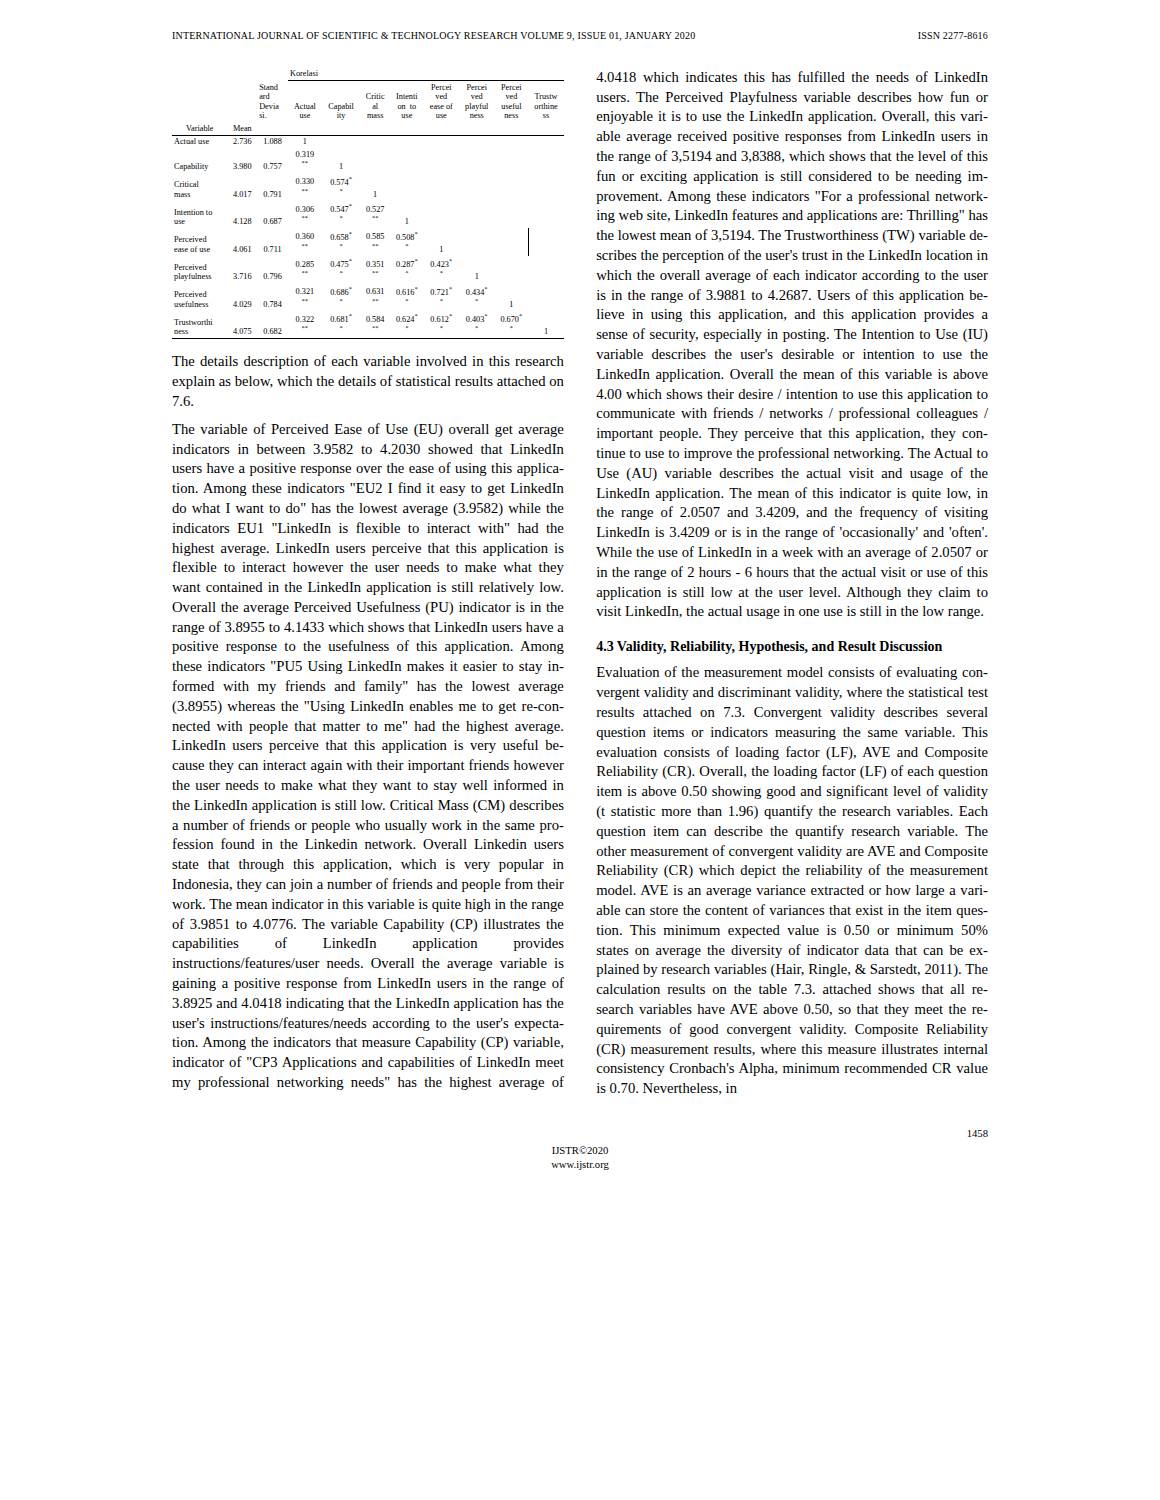International Journal of Scientific & Technology Research Volume 9, Issue 01, January 2020 ISSN 2277-8616
| | | Stand ard Devia si. | Korelasi |
| --- | --- | --- | --- |
| Actual use | Capabil ity | Critic al mass | Intenti on to use | Percei ved ease of use | Percei ved playful ness | Percei ved useful ness | Trustw orthine ss |
| Variable | Mean | | | | | | | | | |
| Actual use | 2.736 | 1.088 | 1 | | | | | | | |
| Capability | 3.980 | 0.757 | 0.319 ** | 1 | | | | | | |
| Critical mass | 4.017 | 0.791 | 0.330 ** | 0.574 * * | 1 | | | | | |
| Intention to use | 4.128 | 0.687 | 0.306 ** | 0.547 * * | 0.527 ** | 1 | | | | |
| Perceived ease of use | 4.061 | 0.711 | 0.360 ** | 0.658 * * | 0.585 ** | 0.508 * * | 1 | | | |
| Perceived playfulness | 3.716 | 0.796 | 0.285 ** | 0.475 * * | 0.351 ** | 0.287 * * | 0.423 * * | 1 | | |
| Perceived usefulness | 4.029 | 0.784 | 0.321 ** | 0.686 * * | 0.631 ** | 0.616 * * | 0.721 * * | 0.434 * * | 1 | |
| Trustworthi ness | 4.075 | 0.682 | 0.322 ** | 0.681 * * | 0.584 ** | 0.624 * * | 0.612 * * | 0.403 * * | 0.670 * * | 1 |
The details description of each variable involved in this research explain as below, which the details of statistical results attached on 7.6.
The variable of Perceived Ease of Use (EU) overall get average indicators in between 3.9582 to 4.2030 showed that LinkedIn users have a positive response over the ease of using this application. Among these indicators "EU2 I find it easy to get LinkedIn do what I want to do" has the lowest average (3.9582) while the indicators EU1 "LinkedIn is flexible to interact with" had the highest average. LinkedIn users perceive that this application is flexible to interact however the user needs to make what they want contained in the LinkedIn application is still relatively low. Overall the average Perceived Usefulness (PU) indicator is in the range of 3.8955 to 4.1433 which shows that LinkedIn users have a positive response to the usefulness of this application. Among these indicators "PU5 Using LinkedIn makes it easier to stay informed with my friends and family" has the lowest average (3.8955) whereas the "Using LinkedIn enables me to get re-connected with people that matter to me" had the highest average. LinkedIn users perceive that this application is very useful because they can interact again with their important friends however the user needs to make what they want to stay well informed in the LinkedIn application is still low. Critical Mass (CM) describes a number of friends or people who usually work in the same profession found in the Linkedin network. Overall Linkedin users state that through this application, which is very popular in Indonesia, they can join a number of friends and people from their work. The mean indicator in this variable is quite high in the range of 3.9851 to 4.0776. The variable Capability (CP) illustrates the capabilities of LinkedIn application provides instructions/features/user needs. Overall the average variable is gaining a positive response from LinkedIn users in the range of 3.8925 and 4.0418 indicating that the LinkedIn application has the user's instructions/features/needs according to the user's expectation. Among the indicators that measure Capability (CP) variable, indicator of "CP3 Applications and capabilities of LinkedIn meet my professional networking needs" has the highest average of 4.0418 which indicates this has fulfilled the needs of LinkedIn users. The Perceived Playfulness variable describes how fun or enjoyable it is to use the LinkedIn application. Overall, this variable average received positive responses from LinkedIn users in the range of 3,5194 and 3,8388, which shows that the level of this fun or exciting application is still considered to be needing improvement. Among these indicators "For a professional networking web site, LinkedIn features and applications are: Thrilling" has the lowest mean of 3,5194. The Trustworthiness (TW) variable describes the perception of the user's trust in the LinkedIn location in which the overall average of each indicator according to the user is in the range of 3.9881 to 4.2687. Users of this application believe in using this application, and this application provides a sense of security, especially in posting. The Intention to Use (IU) variable describes the user's desirable or intention to use the LinkedIn application. Overall the mean of this variable is above 4.00 which shows their desire / intention to use this application to communicate with friends / networks / professional colleagues / important people. They perceive that this application, they continue to use to improve the professional networking. The Actual to Use (AU) variable describes the actual visit and usage of the LinkedIn application. The mean of this indicator is quite low, in the range of 2.0507 and 3.4209, and the frequency of visiting LinkedIn is 3.4209 or is in the range of 'occasionally' and 'often'. While the use of LinkedIn in a week with an average of 2.0507 or in the range of 2 hours - 6 hours that the actual visit or use of this application is still low at the user level. Although they claim to visit LinkedIn, the actual usage in one use is still in the low range.
4.3 Validity, Reliability, Hypothesis, and Result Discussion
Evaluation of the measurement model consists of evaluating convergent validity and discriminant validity, where the statistical test results attached on 7.3. Convergent validity describes several question items or indicators measuring the same variable. This evaluation consists of loading factor (LF), AVE and Composite Reliability (CR). Overall, the loading factor (LF) of each question item is above 0.50 showing good and significant level of validity (t statistic more than 1.96) quantify the research variables. Each question item can describe the quantify research variable. The other measurement of convergent validity are AVE and Composite Reliability (CR) which depict the reliability of the measurement model. AVE is an average variance extracted or how large a variable can store the content of variances that exist in the item question. This minimum expected value is 0.50 or minimum 50% states on average the diversity of indicator data that can be explained by research variables (Hair, Ringle, & Sarstedt, 2011). The calculation results on the table 7.3. attached shows that all research variables have AVE above 0.50, so that they meet the requirements of good convergent validity. Composite Reliability (CR) measurement results, where this measure illustrates internal consistency Cronbach's Alpha, minimum recommended CR value is 0.70. Nevertheless, in
1458
IJSTR©2020
www.ijstr.org